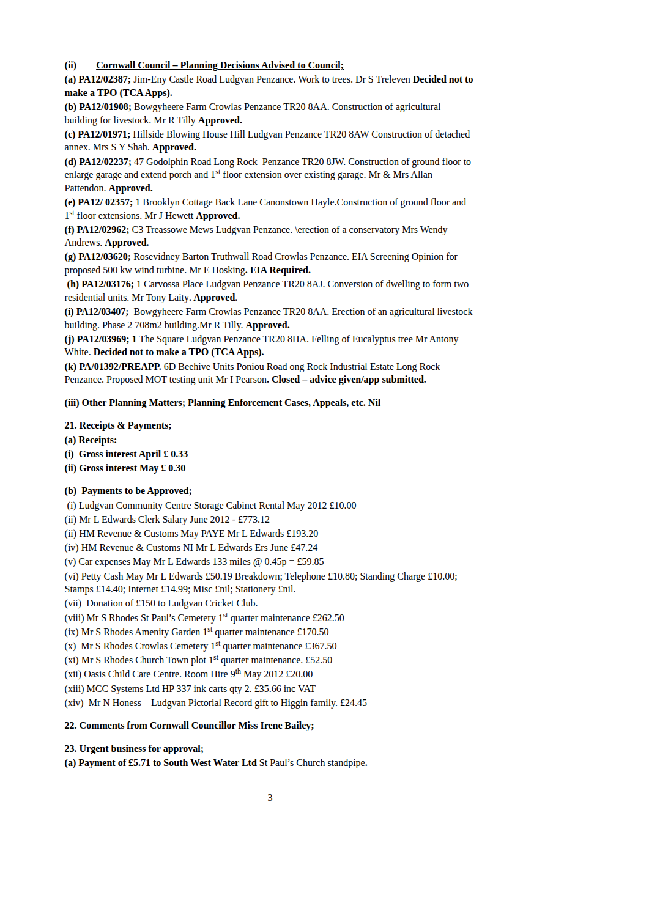(ii) Cornwall Council – Planning Decisions Advised to Council;
(a) PA12/02387; Jim-Eny Castle Road Ludgvan Penzance. Work to trees. Dr S Treleven Decided not to make a TPO (TCA Apps).
(b) PA12/01908; Bowgyheere Farm Crowlas Penzance TR20 8AA. Construction of agricultural building for livestock. Mr R Tilly Approved.
(c) PA12/01971; Hillside Blowing House Hill Ludgvan Penzance TR20 8AW Construction of detached annex. Mrs S Y Shah. Approved.
(d) PA12/02237; 47 Godolphin Road Long Rock Penzance TR20 8JW. Construction of ground floor to enlarge garage and extend porch and 1st floor extension over existing garage. Mr & Mrs Allan Pattendon. Approved.
(e) PA12/ 02357; 1 Brooklyn Cottage Back Lane Canonstown Hayle.Construction of ground floor and 1st floor extensions. Mr J Hewett Approved.
(f) PA12/02962; C3 Treassowe Mews Ludgvan Penzance. \erection of a conservatory Mrs Wendy Andrews. Approved.
(g) PA12/03620; Rosevidney Barton Truthwall Road Crowlas Penzance. EIA Screening Opinion for proposed 500 kw wind turbine. Mr E Hosking. EIA Required.
(h) PA12/03176; 1 Carvossa Place Ludgvan Penzance TR20 8AJ. Conversion of dwelling to form two residential units. Mr Tony Laity. Approved.
(i) PA12/03407; Bowgyheere Farm Crowlas Penzance TR20 8AA. Erection of an agricultural livestock building. Phase 2 708m2 building.Mr R Tilly. Approved.
(j) PA12/03969; 1 The Square Ludgvan Penzance TR20 8HA. Felling of Eucalyptus tree Mr Antony White. Decided not to make a TPO (TCA Apps).
(k) PA/01392/PREAPP. 6D Beehive Units Poniou Road ong Rock Industrial Estate Long Rock Penzance. Proposed MOT testing unit Mr I Pearson. Closed – advice given/app submitted.
(iii) Other Planning Matters; Planning Enforcement Cases, Appeals, etc. Nil
21. Receipts & Payments;
(a) Receipts:
(i) Gross interest April £ 0.33
(ii) Gross interest May £ 0.30
(b) Payments to be Approved;
(i) Ludgvan Community Centre Storage Cabinet Rental May 2012 £10.00
(ii) Mr L Edwards Clerk Salary June 2012 - £773.12
(ii) HM Revenue & Customs May PAYE Mr L Edwards £193.20
(iv) HM Revenue & Customs NI Mr L Edwards Ers June £47.24
(v) Car expenses May Mr L Edwards 133 miles @ 0.45p = £59.85
(vi) Petty Cash May Mr L Edwards £50.19 Breakdown; Telephone £10.80; Standing Charge £10.00; Stamps £14.40; Internet £14.99; Misc £nil; Stationery £nil.
(vii) Donation of £150 to Ludgvan Cricket Club.
(viii) Mr S Rhodes St Paul’s Cemetery 1st quarter maintenance £262.50
(ix) Mr S Rhodes Amenity Garden 1st quarter maintenance £170.50
(x) Mr S Rhodes Crowlas Cemetery 1st quarter maintenance £367.50
(xi) Mr S Rhodes Church Town plot 1st quarter maintenance. £52.50
(xii) Oasis Child Care Centre. Room Hire 9th May 2012 £20.00
(xiii) MCC Systems Ltd HP 337 ink carts qty 2. £35.66 inc VAT
(xiv) Mr N Honess – Ludgvan Pictorial Record gift to Higgin family. £24.45
22. Comments from Cornwall Councillor Miss Irene Bailey;
23. Urgent business for approval;
(a) Payment of £5.71 to South West Water Ltd St Paul’s Church standpipe.
3